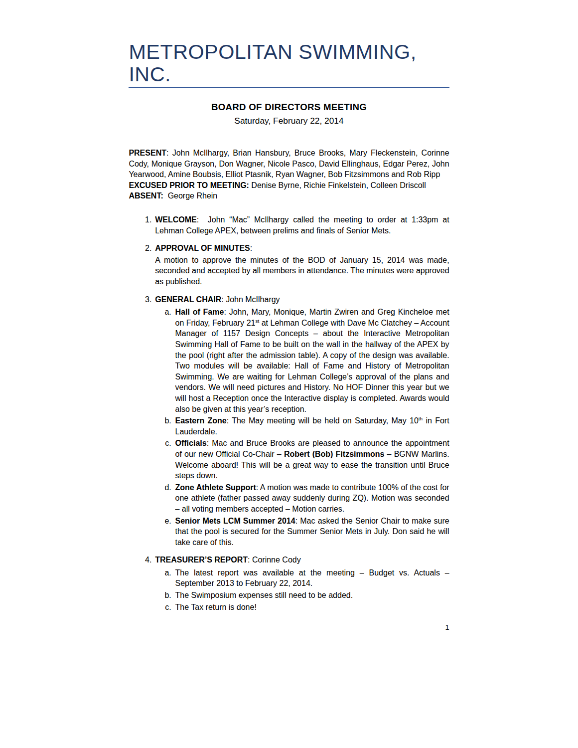METROPOLITAN SWIMMING, INC.
BOARD OF DIRECTORS MEETING
Saturday, February 22, 2014
PRESENT: John McIlhargy, Brian Hansbury, Bruce Brooks, Mary Fleckenstein, Corinne Cody, Monique Grayson, Don Wagner, Nicole Pasco, David Ellinghaus, Edgar Perez, John Yearwood, Amine Boubsis, Elliot Ptasnik, Ryan Wagner, Bob Fitzsimmons and Rob Ripp
EXCUSED PRIOR TO MEETING: Denise Byrne, Richie Finkelstein, Colleen Driscoll
ABSENT: George Rhein
WELCOME: John “Mac” McIlhargy called the meeting to order at 1:33pm at Lehman College APEX, between prelims and finals of Senior Mets.
APPROVAL OF MINUTES:
A motion to approve the minutes of the BOD of January 15, 2014 was made, seconded and accepted by all members in attendance. The minutes were approved as published.
GENERAL CHAIR: John McIlhargy
Hall of Fame: John, Mary, Monique, Martin Zwiren and Greg Kincheloe met on Friday, February 21st at Lehman College with Dave Mc Clatchey – Account Manager of 1157 Design Concepts – about the Interactive Metropolitan Swimming Hall of Fame to be built on the wall in the hallway of the APEX by the pool (right after the admission table). A copy of the design was available. Two modules will be available: Hall of Fame and History of Metropolitan Swimming. We are waiting for Lehman College’s approval of the plans and vendors. We will need pictures and History. No HOF Dinner this year but we will host a Reception once the Interactive display is completed. Awards would also be given at this year’s reception.
Eastern Zone: The May meeting will be held on Saturday, May 10th in Fort Lauderdale.
Officials: Mac and Bruce Brooks are pleased to announce the appointment of our new Official Co-Chair – Robert (Bob) Fitzsimmons – BGNW Marlins. Welcome aboard! This will be a great way to ease the transition until Bruce steps down.
Zone Athlete Support: A motion was made to contribute 100% of the cost for one athlete (father passed away suddenly during ZQ). Motion was seconded – all voting members accepted – Motion carries.
Senior Mets LCM Summer 2014: Mac asked the Senior Chair to make sure that the pool is secured for the Summer Senior Mets in July. Don said he will take care of this.
TREASURER’S REPORT: Corinne Cody
The latest report was available at the meeting – Budget vs. Actuals – September 2013 to February 22, 2014.
The Swimposium expenses still need to be added.
The Tax return is done!
1